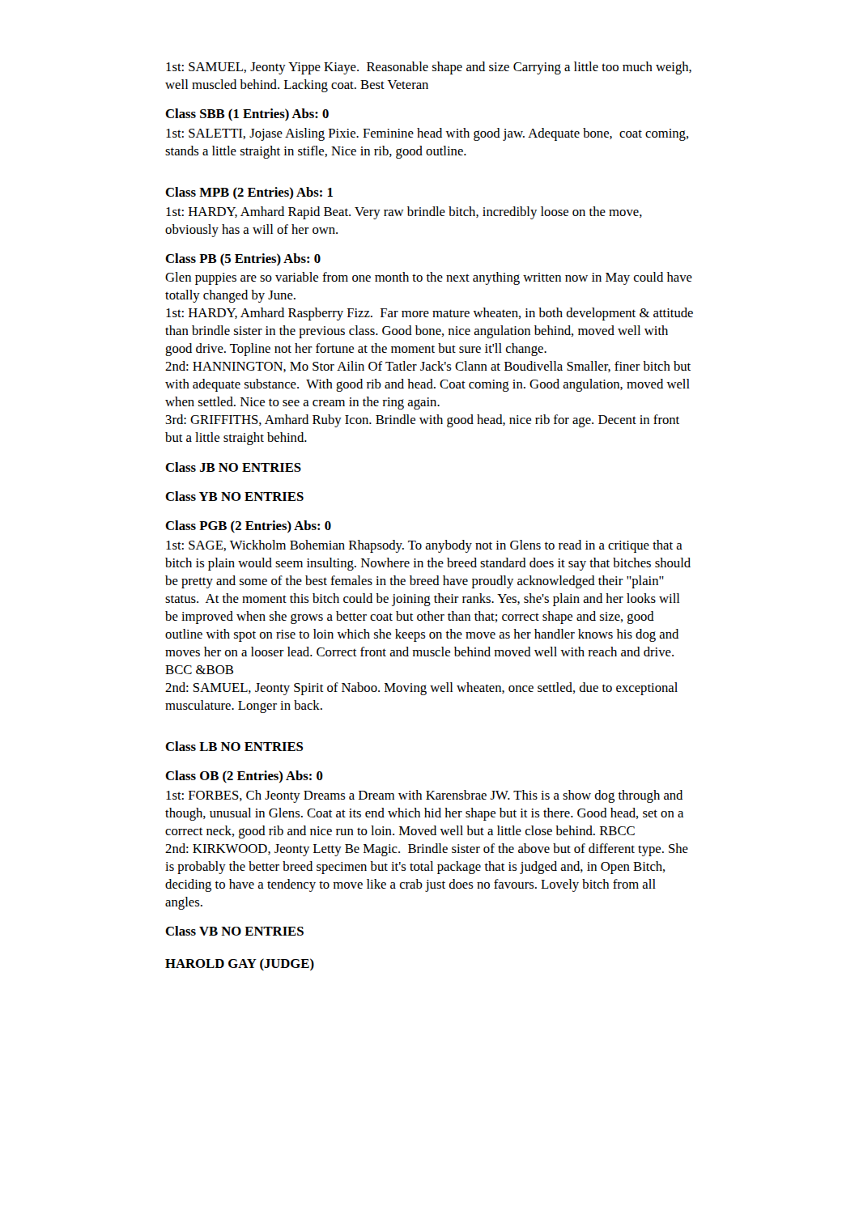1st: SAMUEL, Jeonty Yippe Kiaye. Reasonable shape and size Carrying a little too much weigh, well muscled behind. Lacking coat. Best Veteran
Class SBB (1 Entries) Abs: 0
1st: SALETTI, Jojase Aisling Pixie. Feminine head with good jaw. Adequate bone, coat coming, stands a little straight in stifle, Nice in rib, good outline.
Class MPB (2 Entries) Abs: 1
1st: HARDY, Amhard Rapid Beat. Very raw brindle bitch, incredibly loose on the move, obviously has a will of her own.
Class PB (5 Entries) Abs: 0
Glen puppies are so variable from one month to the next anything written now in May could have totally changed by June.
1st: HARDY, Amhard Raspberry Fizz. Far more mature wheaten, in both development & attitude than brindle sister in the previous class. Good bone, nice angulation behind, moved well with good drive. Topline not her fortune at the moment but sure it'll change.
2nd: HANNINGTON, Mo Stor Ailin Of Tatler Jack's Clann at Boudivella Smaller, finer bitch but with adequate substance. With good rib and head. Coat coming in. Good angulation, moved well when settled. Nice to see a cream in the ring again.
3rd: GRIFFITHS, Amhard Ruby Icon. Brindle with good head, nice rib for age. Decent in front but a little straight behind.
Class JB NO ENTRIES
Class YB NO ENTRIES
Class PGB (2 Entries) Abs: 0
1st: SAGE, Wickholm Bohemian Rhapsody. To anybody not in Glens to read in a critique that a bitch is plain would seem insulting. Nowhere in the breed standard does it say that bitches should be pretty and some of the best females in the breed have proudly acknowledged their "plain" status. At the moment this bitch could be joining their ranks. Yes, she's plain and her looks will be improved when she grows a better coat but other than that; correct shape and size, good outline with spot on rise to loin which she keeps on the move as her handler knows his dog and moves her on a looser lead. Correct front and muscle behind moved well with reach and drive. BCC &BOB
2nd: SAMUEL, Jeonty Spirit of Naboo. Moving well wheaten, once settled, due to exceptional musculature. Longer in back.
Class LB NO ENTRIES
Class OB (2 Entries) Abs: 0
1st: FORBES, Ch Jeonty Dreams a Dream with Karensbrae JW. This is a show dog through and though, unusual in Glens. Coat at its end which hid her shape but it is there. Good head, set on a correct neck, good rib and nice run to loin. Moved well but a little close behind. RBCC
2nd: KIRKWOOD, Jeonty Letty Be Magic. Brindle sister of the above but of different type. She is probably the better breed specimen but it's total package that is judged and, in Open Bitch, deciding to have a tendency to move like a crab just does no favours. Lovely bitch from all angles.
Class VB NO ENTRIES
HAROLD GAY (JUDGE)